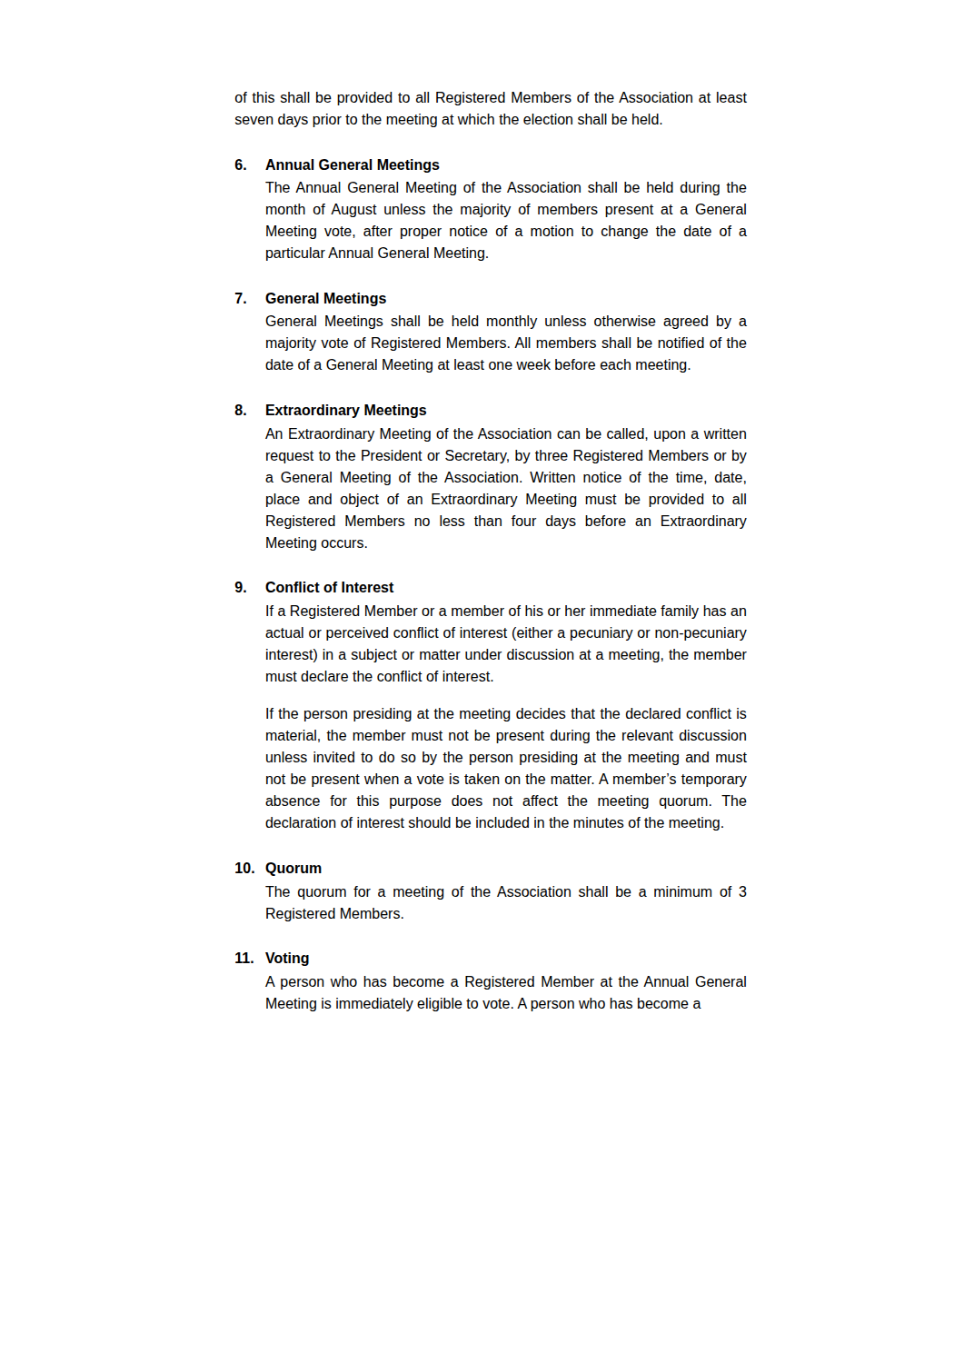of this shall be provided to all Registered Members of the Association at least seven days prior to the meeting at which the election shall be held.
Annual General Meetings
The Annual General Meeting of the Association shall be held during the month of August unless the majority of members present at a General Meeting vote, after proper notice of a motion to change the date of a particular Annual General Meeting.
General Meetings
General Meetings shall be held monthly unless otherwise agreed by a majority vote of Registered Members. All members shall be notified of the date of a General Meeting at least one week before each meeting.
Extraordinary Meetings
An Extraordinary Meeting of the Association can be called, upon a written request to the President or Secretary, by three Registered Members or by a General Meeting of the Association. Written notice of the time, date, place and object of an Extraordinary Meeting must be provided to all Registered Members no less than four days before an Extraordinary Meeting occurs.
Conflict of Interest
If a Registered Member or a member of his or her immediate family has an actual or perceived conflict of interest (either a pecuniary or non-pecuniary interest) in a subject or matter under discussion at a meeting, the member must declare the conflict of interest.
If the person presiding at the meeting decides that the declared conflict is material, the member must not be present during the relevant discussion unless invited to do so by the person presiding at the meeting and must not be present when a vote is taken on the matter. A member’s temporary absence for this purpose does not affect the meeting quorum. The declaration of interest should be included in the minutes of the meeting.
Quorum
The quorum for a meeting of the Association shall be a minimum of 3 Registered Members.
Voting
A person who has become a Registered Member at the Annual General Meeting is immediately eligible to vote. A person who has become a